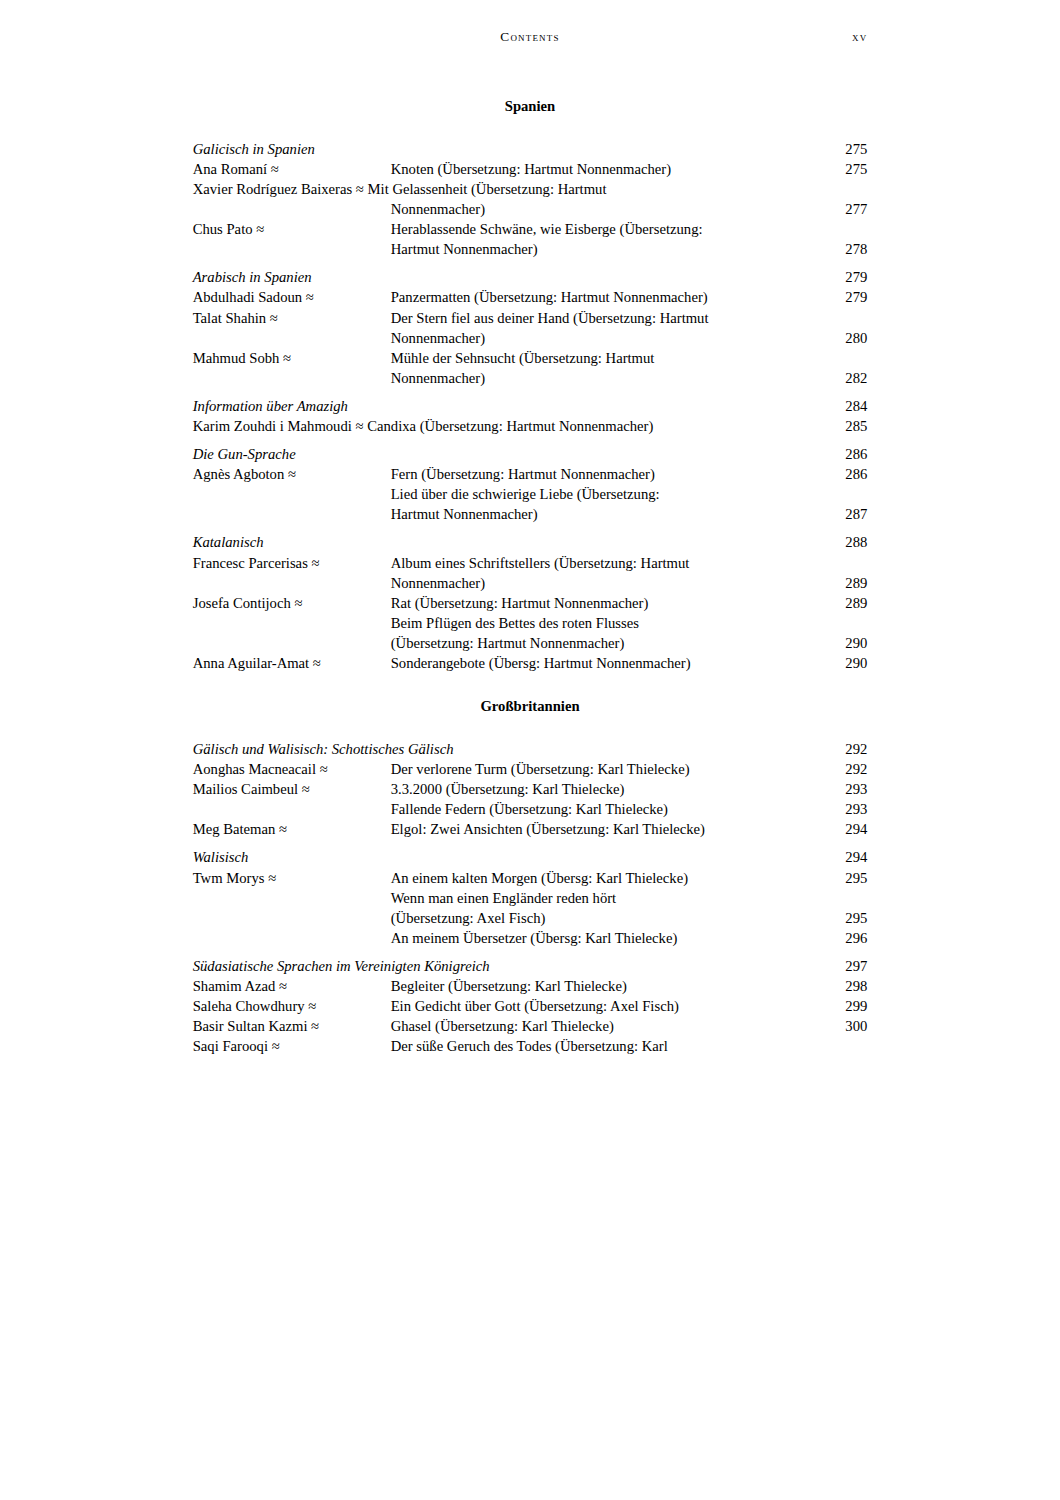Contents xv
Spanien
| Galicisch in Spanien | 275 |
| Ana Romaní ≈ | Knoten (Übersetzung: Hartmut Nonnenmacher) | 275 |
| Xavier Rodríguez Baixeras ≈ Mit Gelassenheit (Übersetzung: Hartmut | |
| | Nonnenmacher) | 277 |
| Chus Pato ≈ | Herablassende Schwäne, wie Eisberge (Übersetzung: | |
| | Hartmut Nonnenmacher) | 278 |
| Arabisch in Spanien | 279 |
| Abdulhadi Sadoun ≈ | Panzermatten (Übersetzung: Hartmut Nonnenmacher) | 279 |
| Talat Shahin ≈ | Der Stern fiel aus deiner Hand (Übersetzung: Hartmut | |
| | Nonnenmacher) | 280 |
| Mahmud Sobh ≈ | Mühle der Sehnsucht (Übersetzung: Hartmut | |
| | Nonnenmacher) | 282 |
| Information über Amazigh | 284 |
| Karim Zouhdi i Mahmoudi ≈ Candixa (Übersetzung: Hartmut Nonnenmacher) | 285 |
| Die Gun-Sprache | 286 |
| Agnès Agboton ≈ | Fern (Übersetzung: Hartmut Nonnenmacher) | 286 |
| | Lied über die schwierige Liebe (Übersetzung: | |
| | Hartmut Nonnenmacher) | 287 |
| Katalanisch | 288 |
| Francesc Parcerisas ≈ | Album eines Schriftstellers (Übersetzung: Hartmut | |
| | Nonnenmacher) | 289 |
| Josefa Contijoch ≈ | Rat (Übersetzung: Hartmut Nonnenmacher) | 289 |
| | Beim Pflügen des Bettes des roten Flusses | |
| | (Übersetzung: Hartmut Nonnenmacher) | 290 |
| Anna Aguilar-Amat ≈ | Sonderangebote (Übersg: Hartmut Nonnenmacher) | 290 |
Großbritannien
| Gälisch und Walisisch: Schottisches Gälisch | 292 |
| Aonghas Macneacail ≈ | Der verlorene Turm (Übersetzung: Karl Thielecke) | 292 |
| Mailios Caimbeul ≈ | 3.3.2000 (Übersetzung: Karl Thielecke) | 293 |
| | Fallende Federn (Übersetzung: Karl Thielecke) | 293 |
| Meg Bateman ≈ | Elgol: Zwei Ansichten (Übersetzung: Karl Thielecke) | 294 |
| Walisisch | 294 |
| Twm Morys ≈ | An einem kalten Morgen (Übersg: Karl Thielecke) | 295 |
| | Wenn man einen Engländer reden hört | |
| | (Übersetzung: Axel Fisch) | 295 |
| | An meinem Übersetzer (Übersg: Karl Thielecke) | 296 |
| Südasiatische Sprachen im Vereinigten Königreich | 297 |
| Shamim Azad ≈ | Begleiter (Übersetzung: Karl Thielecke) | 298 |
| Saleha Chowdhury ≈ | Ein Gedicht über Gott (Übersetzung: Axel Fisch) | 299 |
| Basir Sultan Kazmi ≈ | Ghasel (Übersetzung: Karl Thielecke) | 300 |
| Saqi Farooqi ≈ | Der süße Geruch des Todes (Übersetzung: Karl | |